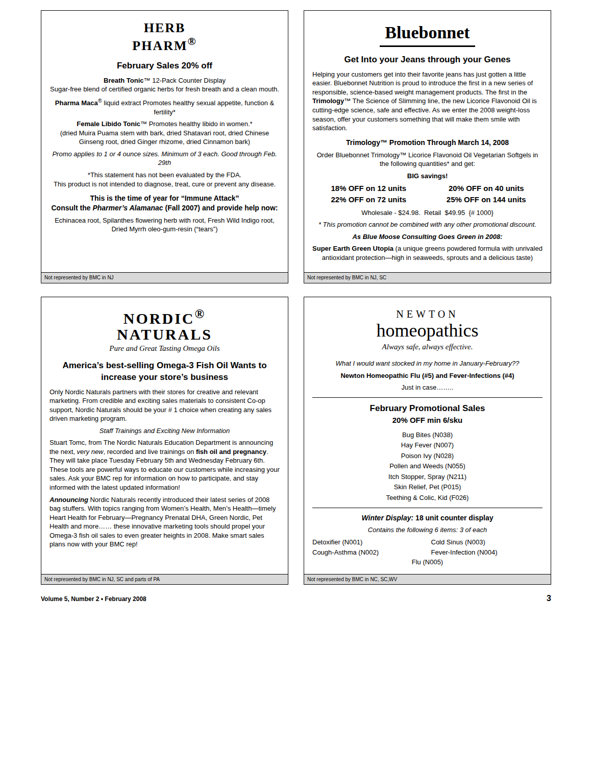HERBPHARM®
February Sales 20% off
Breath Tonic™ 12-Pack Counter Display
Sugar-free blend of certified organic herbs for fresh breath and a clean mouth.
Pharma Maca® liquid extract Promotes healthy sexual appetite, function & fertility*
Female Libido Tonic™ Promotes healthy libido in women.*
(dried Muira Puama stem with bark, dried Shatavari root, dried Chinese Ginseng root, dried Ginger rhizome, dried Cinnamon bark)
Promo applies to 1 or 4 ounce sizes. Minimum of 3 each. Good through Feb. 29th
*This statement has not been evaluated by the FDA.
This product is not intended to diagnose, treat, cure or prevent any disease.
This is the time of year for “Immune Attack”
Consult the Pharmer’s Alamanac (Fall 2007) and provide help now:
Echinacea root, Spilanthes flowering herb with root, Fresh Wild Indigo root, Dried Myrrh oleo-gum-resin (“tears”)
Not represented by BMC in NJ
Bluebonnet
Get Into your Jeans through your Genes
Helping your customers get into their favorite jeans has just gotten a little easier. Bluebonnet Nutrition is proud to introduce the first in a new series of responsible, science-based weight management products. The first in the Trimology™ The Science of Slimming line, the new Licorice Flavonoid Oil is cutting-edge science, safe and effective. As we enter the 2008 weight-loss season, offer your customers something that will make them smile with satisfaction.
Trimology™ Promotion Through March 14, 2008
Order Bluebonnet Trimology™ Licorice Flavonoid Oil Vegetarian Softgels in the following quantities* and get:
BIG savings!
18% OFF on 12 units
20% OFF on 40 units
22% OFF on 72 units
25% OFF on 144 units
Wholesale - $24.98. Retail $49.95 {# 1000}
* This promotion cannot be combined with any other promotional discount.
As Blue Moose Consulting Goes Green in 2008:
Super Earth Green Utopia (a unique greens powdered formula with unrivaled antioxidant protection—high in seaweeds, sprouts and a delicious taste)
Not represented by BMC in NJ, SC
NORDIC®
NATURALS Pure and Great Tasting Omega Oils
America’s best-selling Omega-3 Fish Oil Wants to increase your store’s business
Only Nordic Naturals partners with their stores for creative and relevant marketing. From credible and exciting sales materials to consistent Co-op support, Nordic Naturals should be your # 1 choice when creating any sales driven marketing program.
Staff Trainings and Exciting New Information
Stuart Tomc, from The Nordic Naturals Education Department is announcing the next, very new, recorded and live trainings on fish oil and pregnancy. They will take place Tuesday February 5th and Wednesday February 6th. These tools are powerful ways to educate our customers while increasing your sales. Ask your BMC rep for information on how to participate, and stay informed with the latest updated information!
Announcing Nordic Naturals recently introduced their latest series of 2008 bag stuffers. With topics ranging from Women’s Health, Men’s Health—timely Heart Health for February—Pregnancy Prenatal DHA, Green Nordic, Pet Health and more…… these innovative marketing tools should propel your Omega-3 fish oil sales to even greater heights in 2008. Make smart sales plans now with your BMC rep!
Not represented by BMC in NJ, SC and parts of PA
NEWTON homeopathics Always safe, always effective.
What I would want stocked in my home in January-February??
Newton Homeopathic Flu (#5) and Fever-Infections (#4)
Just in case……..
February Promotional Sales
20% OFF min 6/sku
Bug Bites (N038)
Hay Fever (N007)
Poison Ivy (N028)
Pollen and Weeds (N055)
Itch Stopper, Spray (N211)
Skin Relief, Pet (P015)
Teething & Colic, Kid (F026)
Winter Display: 18 unit counter display
Contains the following 6 items: 3 of each
Detoxifier (N001)
Cold Sinus (N003)
Cough-Asthma (N002)
Fever-Infection (N004)
Flu (N005)
Not represented by BMC in NC, SC,WV
Volume 5, Number 2 • February 2008
3